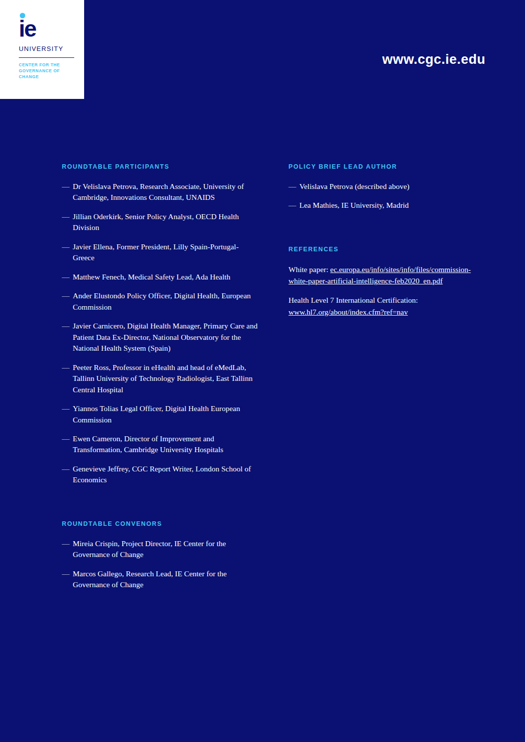ie
UNIVERSITY
CENTER FOR THE
GOVERNANCE OF
CHANGE
www.cgc.ie.edu
Roundtable Participants
Dr Velislava Petrova, Research Associate, University of Cambridge, Innovations Consultant, UNAIDS
Jillian Oderkirk, Senior Policy Analyst, OECD Health Division
Javier Ellena, Former President, Lilly Spain-Portugal-Greece
Matthew Fenech, Medical Safety Lead, Ada Health
Ander Elustondo Policy Officer, Digital Health, European Commission
Javier Carnicero, Digital Health Manager, Primary Care and Patient Data Ex-Director, National Observatory for the National Health System (Spain)
Peeter Ross, Professor in eHealth and head of eMedLab, Tallinn University of Technology Radiologist, East Tallinn Central Hospital
Yiannos Tolias Legal Officer, Digital Health European Commission
Ewen Cameron, Director of Improvement and Transformation, Cambridge University Hospitals
Genevieve Jeffrey, CGC Report Writer, London School of Economics
Roundtable Convenors
Mireia Crispin, Project Director, IE Center for the Governance of Change
Marcos Gallego, Research Lead, IE Center for the Governance of Change
Policy Brief Lead Author
Velislava Petrova (described above)
Lea Mathies, IE University, Madrid
References
White paper: ec.europa.eu/info/sites/info/files/commission-white-paper-artificial-intelligence-feb2020_en.pdf
Health Level 7 International Certification: www.hl7.org/about/index.cfm?ref=nav